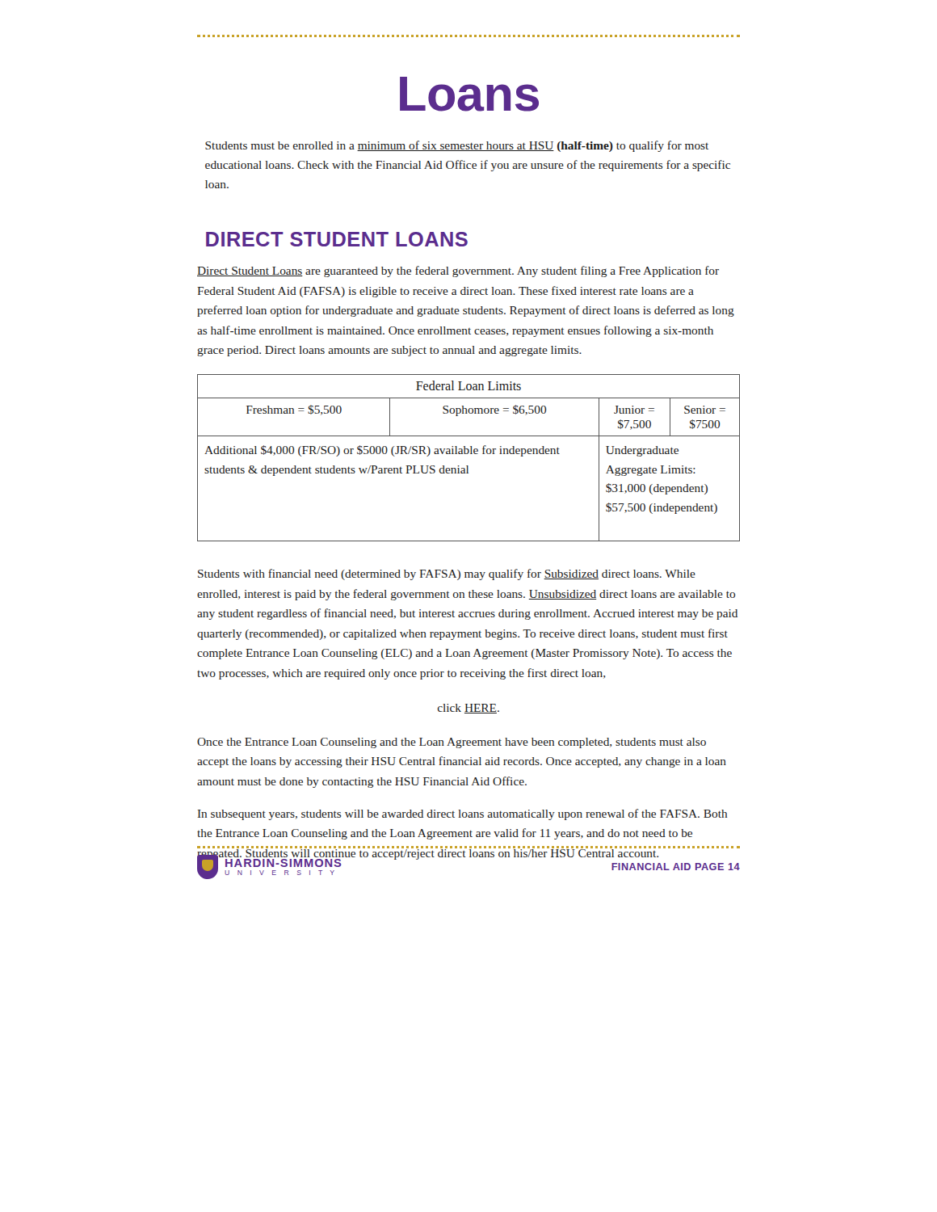Loans
Students must be enrolled in a minimum of six semester hours at HSU (half-time) to qualify for most educational loans. Check with the Financial Aid Office if you are unsure of the requirements for a specific loan.
DIRECT STUDENT LOANS
Direct Student Loans are guaranteed by the federal government. Any student filing a Free Application for Federal Student Aid (FAFSA) is eligible to receive a direct loan. These fixed interest rate loans are a preferred loan option for undergraduate and graduate students. Repayment of direct loans is deferred as long as half-time enrollment is maintained. Once enrollment ceases, repayment ensues following a six-month grace period. Direct loans amounts are subject to annual and aggregate limits.
| Federal Loan Limits |
| Freshman = $5,500 | Sophomore = $6,500 | Junior = $7,500 | Senior = $7500 |
| Additional $4,000 (FR/SO) or $5000 (JR/SR) available for independent students & dependent students w/Parent PLUS denial | Undergraduate Aggregate Limits: $31,000 (dependent) $57,500 (independent) |
Students with financial need (determined by FAFSA) may qualify for Subsidized direct loans. While enrolled, interest is paid by the federal government on these loans. Unsubsidized direct loans are available to any student regardless of financial need, but interest accrues during enrollment. Accrued interest may be paid quarterly (recommended), or capitalized when repayment begins. To receive direct loans, student must first complete Entrance Loan Counseling (ELC) and a Loan Agreement (Master Promissory Note). To access the two processes, which are required only once prior to receiving the first direct loan,
click HERE.
Once the Entrance Loan Counseling and the Loan Agreement have been completed, students must also accept the loans by accessing their HSU Central financial aid records. Once accepted, any change in a loan amount must be done by contacting the HSU Financial Aid Office.
In subsequent years, students will be awarded direct loans automatically upon renewal of the FAFSA. Both the Entrance Loan Counseling and the Loan Agreement are valid for 11 years, and do not need to be repeated. Students will continue to accept/reject direct loans on his/her HSU Central account.
HARDIN-SIMMONS
U N I V E R S I T Y
FINANCIAL AID PAGE 14